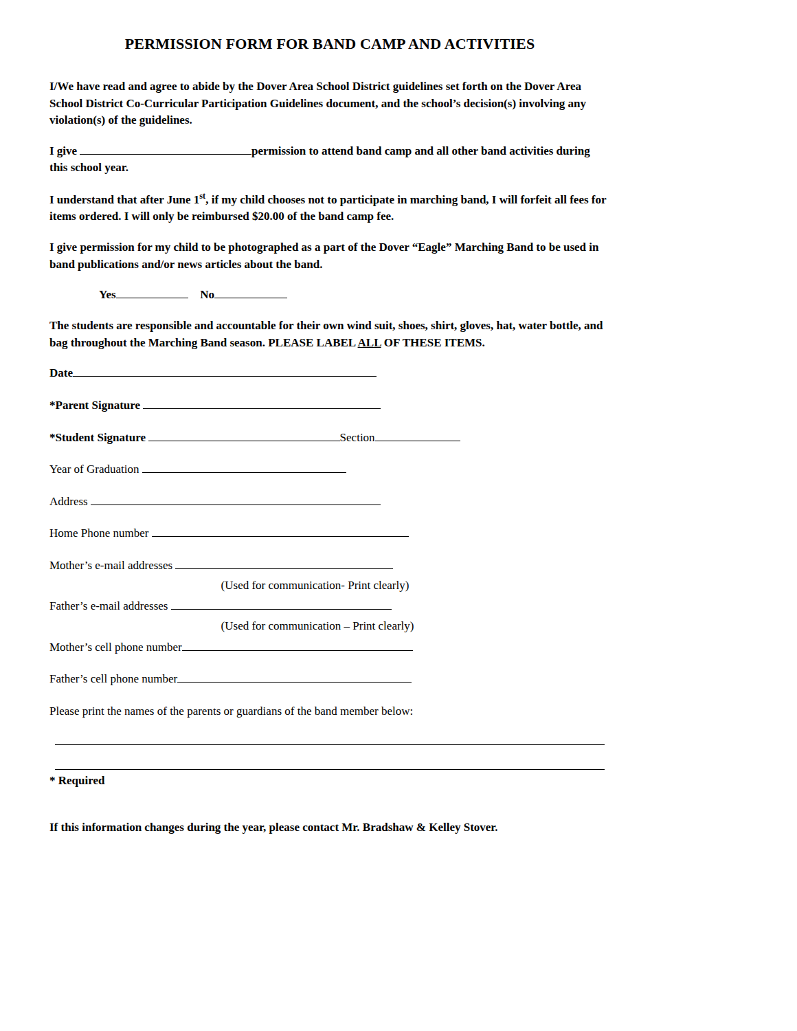PERMISSION FORM FOR BAND CAMP AND ACTIVITIES
I/We have read and agree to abide by the Dover Area School District guidelines set forth on the Dover Area School District Co-Curricular Participation Guidelines document, and the school’s decision(s) involving any violation(s) of the guidelines.
I give permission to attend band camp and all other band activities during this school year.
I understand that after June 1st, if my child chooses not to participate in marching band, I will forfeit all fees for items ordered. I will only be reimbursed $20.00 of the band camp fee.
I give permission for my child to be photographed as a part of the Dover “Eagle” Marching Band to be used in band publications and/or news articles about the band.
Yes No
The students are responsible and accountable for their own wind suit, shoes, shirt, gloves, hat, water bottle, and bag throughout the Marching Band season. PLEASE LABEL ALL OF THESE ITEMS.
Date
*Parent Signature
*Student Signature Section
Year of Graduation
Address
Home Phone number
Mother’s e-mail addresses
(Used for communication- Print clearly)
Father’s e-mail addresses
(Used for communication – Print clearly)
Mother’s cell phone number
Father’s cell phone number
Please print the names of the parents or guardians of the band member below:
* Required
If this information changes during the year, please contact Mr. Bradshaw & Kelley Stover.